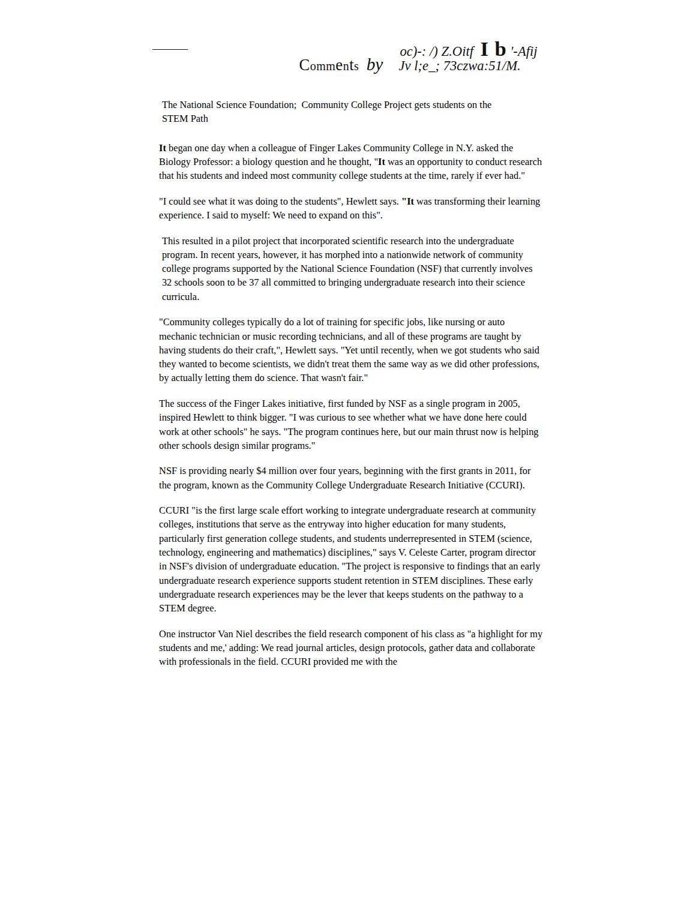Comments
by
oc)-: /) Z.Oitf I b '-Afij
Jv l;e_; 73czwa:51/M.
The National Science Foundation; Community College Project gets students on the
STEM Path
It began one day when a colleague of Finger Lakes Community College in N.Y. asked the Biology Professor: a biology question and he thought, "It was an opportunity to conduct research that his students and indeed most community college students at the time, rarely if ever had."
"I could see what it was doing to the students", Hewlett says. "It was transforming their learning experience. I said to myself: We need to expand on this".
This resulted in a pilot project that incorporated scientific research into the undergraduate program. In recent years, however, it has morphed into a nationwide network of community college programs supported by the National Science Foundation (NSF) that currently involves 32 schools soon to be 37 all committed to bringing undergraduate research into their science curricula.
"Community colleges typically do a lot of training for specific jobs, like nursing or auto mechanic technician or music recording technicians, and all of these programs are taught by having students do their craft,", Hewlett says. "Yet until recently, when we got students who said they wanted to become scientists, we didn't treat them the same way as we did other professions, by actually letting them do science. That wasn't fair."
The success of the Finger Lakes initiative, first funded by NSF as a single program in 2005, inspired Hewlett to think bigger. "I was curious to see whether what we have done here could work at other schools" he says. "The program continues here, but our main thrust now is helping other schools design similar programs."
NSF is providing nearly $4 million over four years, beginning with the first grants in 2011, for the program, known as the Community College Undergraduate Research Initiative (CCURI).
CCURI "is the first large scale effort working to integrate undergraduate research at community colleges, institutions that serve as the entryway into higher education for many students, particularly first generation college students, and students underrepresented in STEM (science, technology, engineering and mathematics) disciplines," says V. Celeste Carter, program director in NSF's division of undergraduate education. "The project is responsive to findings that an early undergraduate research experience supports student retention in STEM disciplines. These early undergraduate research experiences may be the lever that keeps students on the pathway to a STEM degree.
One instructor Van Niel describes the field research component of his class as "a highlight for my students and me,' adding: We read journal articles, design protocols, gather data and collaborate with professionals in the field. CCURI provided me with the